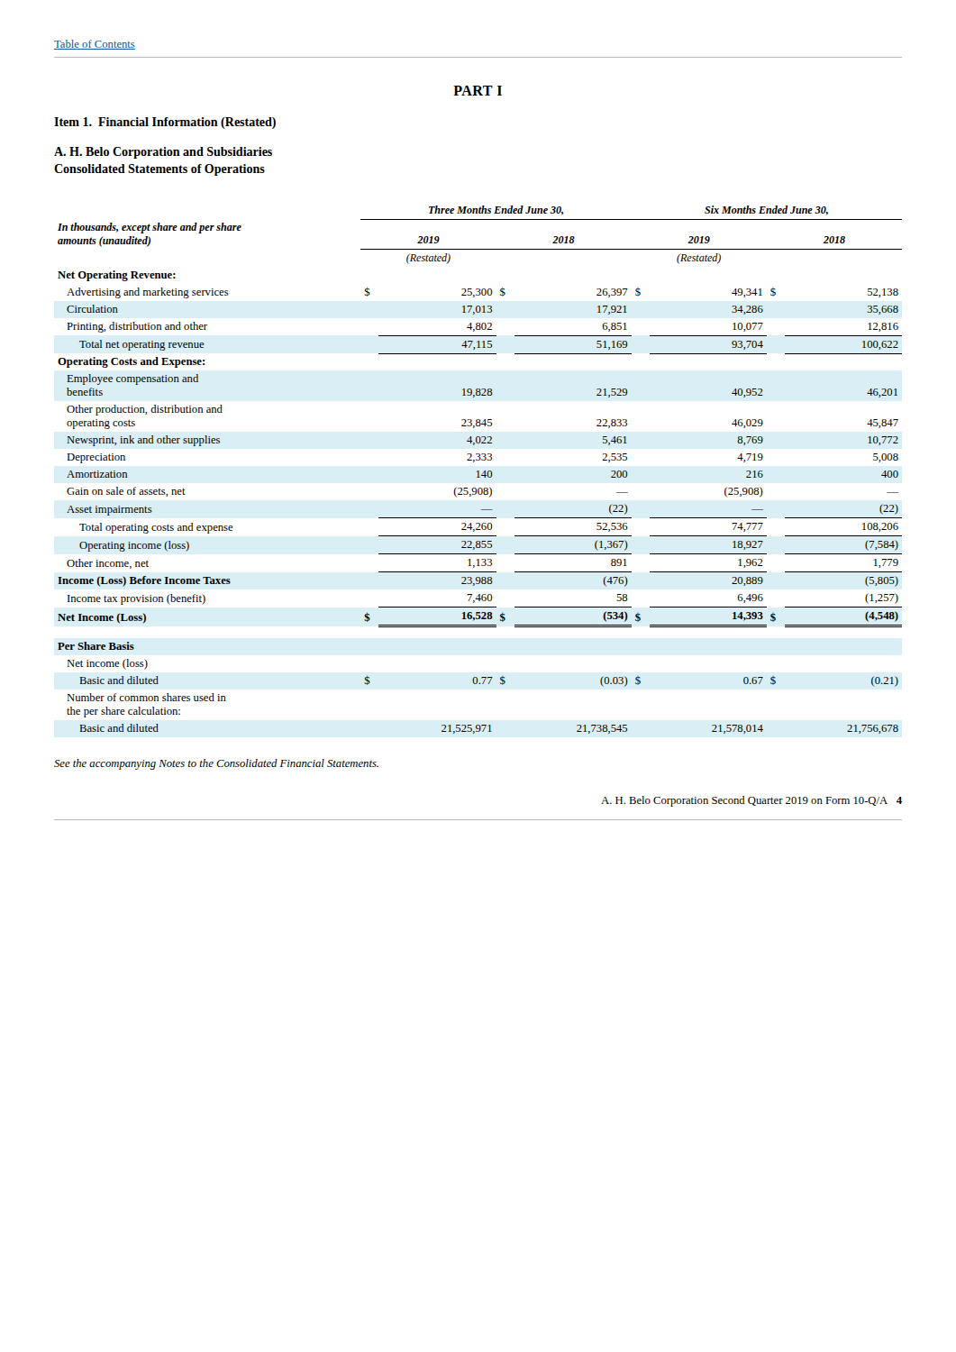Table of Contents
PART I
Item 1. Financial Information (Restated)
A. H. Belo Corporation and Subsidiaries
Consolidated Statements of Operations
| | Three Months Ended June 30, | Six Months Ended June 30, |
| In thousands, except share and per share amounts (unaudited) | 2019 | 2018 | 2019 | 2018 |
| | (Restated) | | (Restated) | |
| Net Operating Revenue: | |
| Advertising and marketing services | $ | 25,300 | $ | 26,397 | $ | 49,341 | $ | 52,138 |
| Circulation | | 17,013 | | 17,921 | | 34,286 | | 35,668 |
| Printing, distribution and other | | 4,802 | | 6,851 | | 10,077 | | 12,816 |
| Total net operating revenue | | 47,115 | | 51,169 | | 93,704 | | 100,622 |
| Operating Costs and Expense: | |
| Employee compensation and benefits | | 19,828 | | 21,529 | | 40,952 | | 46,201 |
| Other production, distribution and operating costs | | 23,845 | | 22,833 | | 46,029 | | 45,847 |
| Newsprint, ink and other supplies | | 4,022 | | 5,461 | | 8,769 | | 10,772 |
| Depreciation | | 2,333 | | 2,535 | | 4,719 | | 5,008 |
| Amortization | | 140 | | 200 | | 216 | | 400 |
| Gain on sale of assets, net | | (25,908) | | — | | (25,908) | | — |
| Asset impairments | | — | | (22) | | — | | (22) |
| Total operating costs and expense | | 24,260 | | 52,536 | | 74,777 | | 108,206 |
| Operating income (loss) | | 22,855 | | (1,367) | | 18,927 | | (7,584) |
| Other income, net | | 1,133 | | 891 | | 1,962 | | 1,779 |
| Income (Loss) Before Income Taxes | | 23,988 | | (476) | | 20,889 | | (5,805) |
| Income tax provision (benefit) | | 7,460 | | 58 | | 6,496 | | (1,257) |
| Net Income (Loss) | $ | 16,528 | $ | (534) | $ | 14,393 | $ | (4,548) |
| Per Share Basis | |
| Net income (loss) | |
| Basic and diluted | $ | 0.77 | $ | (0.03) | $ | 0.67 | $ | (0.21) |
| Number of common shares used in the per share calculation: | |
| Basic and diluted | | 21,525,971 | | 21,738,545 | | 21,578,014 | | 21,756,678 |
See the accompanying Notes to the Consolidated Financial Statements.
A. H. Belo Corporation Second Quarter 2019 on Form 10-Q/A 4